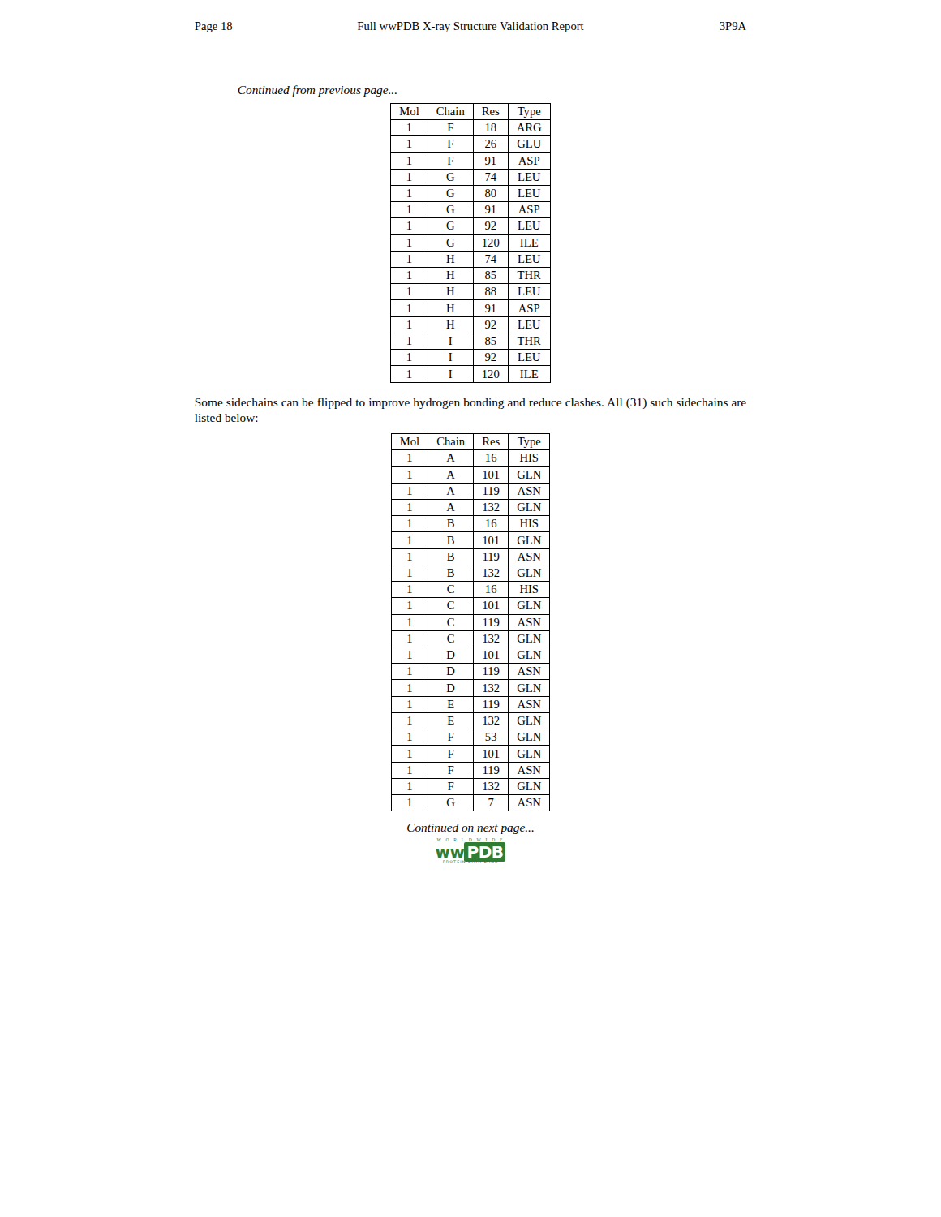Page 18
Full wwPDB X-ray Structure Validation Report
3P9A
Continued from previous page...
| Mol | Chain | Res | Type |
| --- | --- | --- | --- |
| 1 | F | 18 | ARG |
| 1 | F | 26 | GLU |
| 1 | F | 91 | ASP |
| 1 | G | 74 | LEU |
| 1 | G | 80 | LEU |
| 1 | G | 91 | ASP |
| 1 | G | 92 | LEU |
| 1 | G | 120 | ILE |
| 1 | H | 74 | LEU |
| 1 | H | 85 | THR |
| 1 | H | 88 | LEU |
| 1 | H | 91 | ASP |
| 1 | H | 92 | LEU |
| 1 | I | 85 | THR |
| 1 | I | 92 | LEU |
| 1 | I | 120 | ILE |
Some sidechains can be flipped to improve hydrogen bonding and reduce clashes. All (31) such sidechains are listed below:
| Mol | Chain | Res | Type |
| --- | --- | --- | --- |
| 1 | A | 16 | HIS |
| 1 | A | 101 | GLN |
| 1 | A | 119 | ASN |
| 1 | A | 132 | GLN |
| 1 | B | 16 | HIS |
| 1 | B | 101 | GLN |
| 1 | B | 119 | ASN |
| 1 | B | 132 | GLN |
| 1 | C | 16 | HIS |
| 1 | C | 101 | GLN |
| 1 | C | 119 | ASN |
| 1 | C | 132 | GLN |
| 1 | D | 101 | GLN |
| 1 | D | 119 | ASN |
| 1 | D | 132 | GLN |
| 1 | E | 119 | ASN |
| 1 | E | 132 | GLN |
| 1 | F | 53 | GLN |
| 1 | F | 101 | GLN |
| 1 | F | 119 | ASN |
| 1 | F | 132 | GLN |
| 1 | G | 7 | ASN |
Continued on next page...
W O R L D W I D E ww PDB PROTEIN DATA BANK